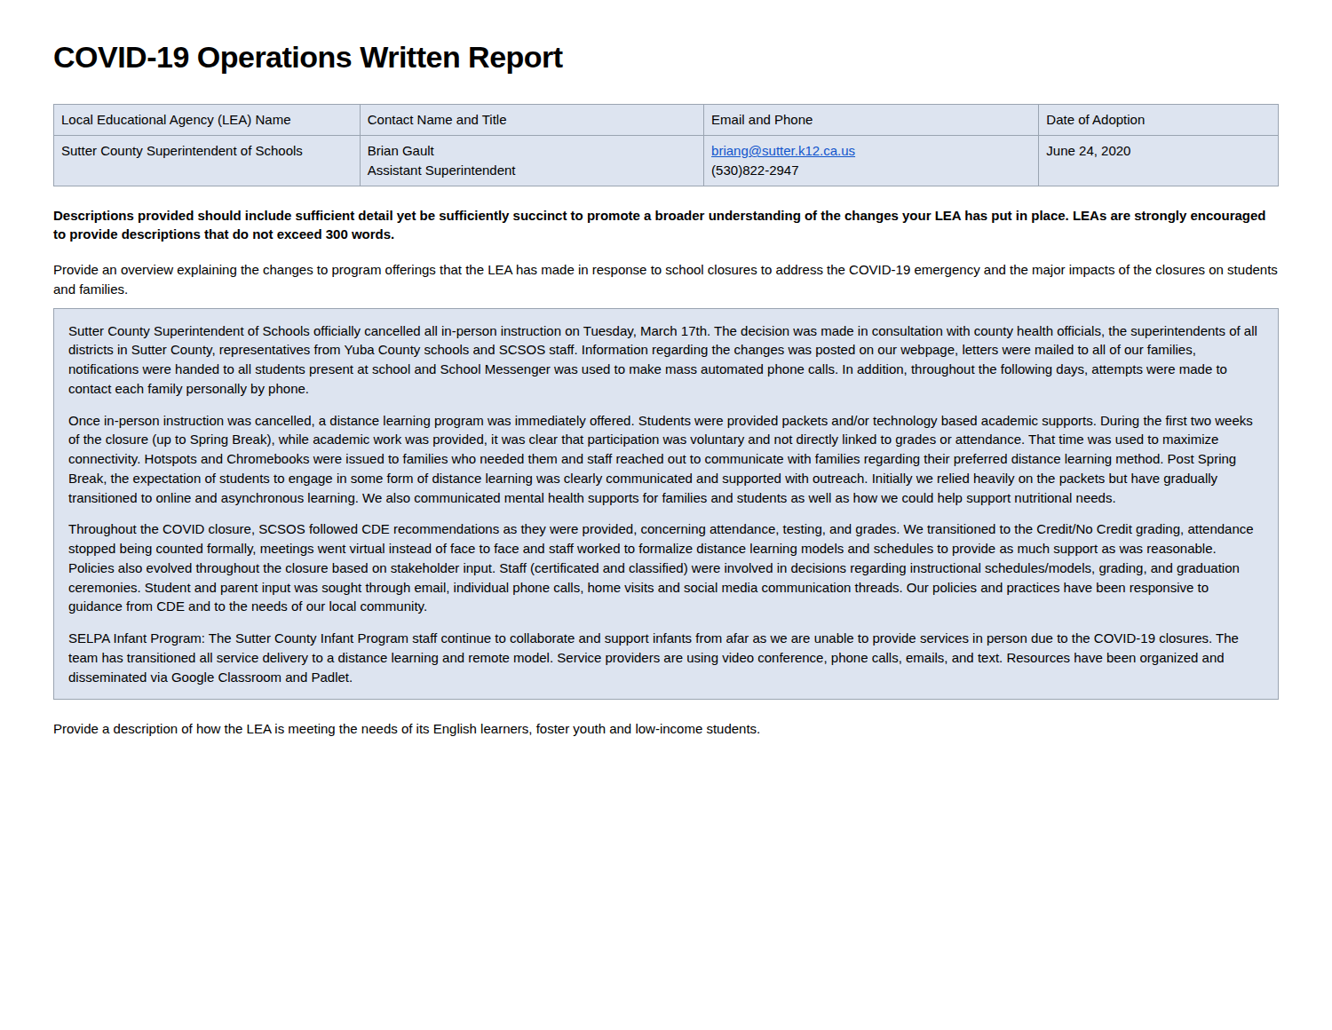COVID-19 Operations Written Report
| Local Educational Agency (LEA) Name | Contact Name and Title | Email and Phone | Date of Adoption |
| Sutter County Superintendent of Schools | Brian Gault Assistant Superintendent | briang@sutter.k12.ca.us (530)822-2947 | June 24, 2020 |
Descriptions provided should include sufficient detail yet be sufficiently succinct to promote a broader understanding of the changes your LEA has put in place. LEAs are strongly encouraged to provide descriptions that do not exceed 300 words.
Provide an overview explaining the changes to program offerings that the LEA has made in response to school closures to address the COVID-19 emergency and the major impacts of the closures on students and families.
Sutter County Superintendent of Schools officially cancelled all in-person instruction on Tuesday, March 17th. The decision was made in consultation with county health officials, the superintendents of all districts in Sutter County, representatives from Yuba County schools and SCSOS staff. Information regarding the changes was posted on our webpage, letters were mailed to all of our families, notifications were handed to all students present at school and School Messenger was used to make mass automated phone calls. In addition, throughout the following days, attempts were made to contact each family personally by phone.
Once in-person instruction was cancelled, a distance learning program was immediately offered. Students were provided packets and/or technology based academic supports. During the first two weeks of the closure (up to Spring Break), while academic work was provided, it was clear that participation was voluntary and not directly linked to grades or attendance. That time was used to maximize connectivity. Hotspots and Chromebooks were issued to families who needed them and staff reached out to communicate with families regarding their preferred distance learning method. Post Spring Break, the expectation of students to engage in some form of distance learning was clearly communicated and supported with outreach. Initially we relied heavily on the packets but have gradually transitioned to online and asynchronous learning. We also communicated mental health supports for families and students as well as how we could help support nutritional needs.
Throughout the COVID closure, SCSOS followed CDE recommendations as they were provided, concerning attendance, testing, and grades. We transitioned to the Credit/No Credit grading, attendance stopped being counted formally, meetings went virtual instead of face to face and staff worked to formalize distance learning models and schedules to provide as much support as was reasonable. Policies also evolved throughout the closure based on stakeholder input. Staff (certificated and classified) were involved in decisions regarding instructional schedules/models, grading, and graduation ceremonies. Student and parent input was sought through email, individual phone calls, home visits and social media communication threads. Our policies and practices have been responsive to guidance from CDE and to the needs of our local community.
SELPA Infant Program: The Sutter County Infant Program staff continue to collaborate and support infants from afar as we are unable to provide services in person due to the COVID-19 closures. The team has transitioned all service delivery to a distance learning and remote model. Service providers are using video conference, phone calls, emails, and text. Resources have been organized and disseminated via Google Classroom and Padlet.
Provide a description of how the LEA is meeting the needs of its English learners, foster youth and low-income students.